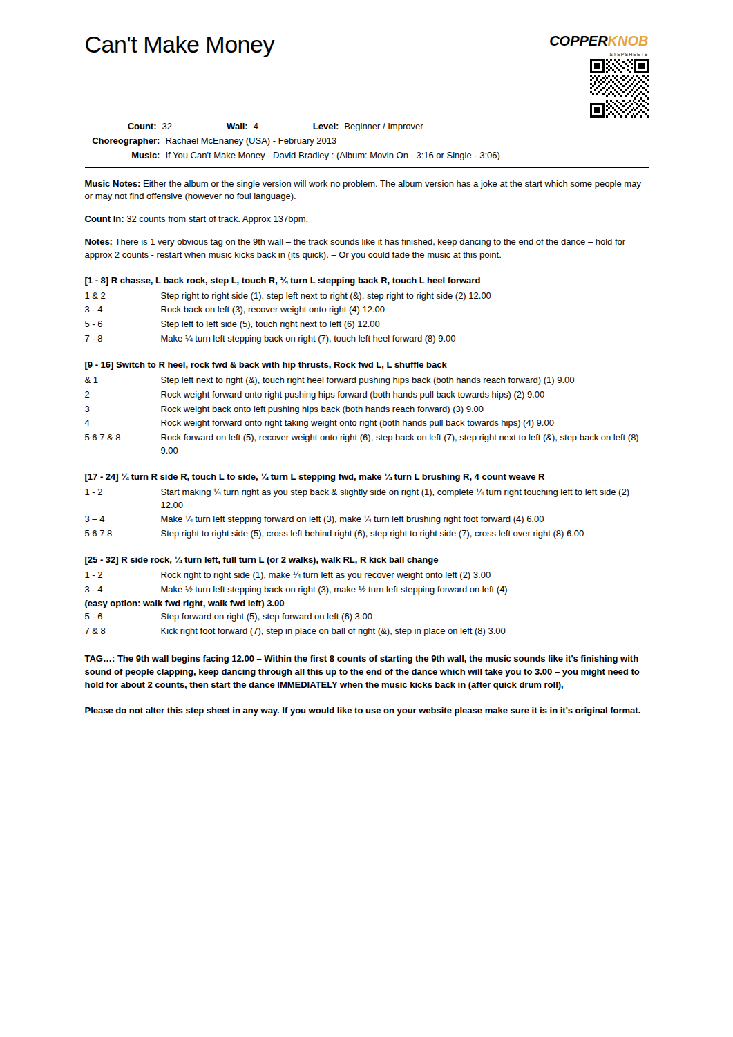Can't Make Money
COPPER KNOB
STEPSHEETS
| Count: | 32 | Wall: | 4 | Level: | Beginner / Improver |
| Choreographer: | Rachael McEnaney (USA) - February 2013 |
| Music: | If You Can't Make Money - David Bradley : (Album: Movin On - 3:16 or Single - 3:06) |
Music Notes: Either the album or the single version will work no problem. The album version has a joke at the start which some people may or may not find offensive (however no foul language).
Count In: 32 counts from start of track. Approx 137bpm.
Notes: There is 1 very obvious tag on the 9th wall – the track sounds like it has finished, keep dancing to the end of the dance – hold for approx 2 counts - restart when music kicks back in (its quick). – Or you could fade the music at this point.
[1 - 8] R chasse, L back rock, step L, touch R, ¼ turn L stepping back R, touch L heel forward
| 1 & 2 | Step right to right side (1), step left next to right (&), step right to right side (2) 12.00 |
| 3 - 4 | Rock back on left (3), recover weight onto right (4) 12.00 |
| 5 - 6 | Step left to left side (5), touch right next to left (6) 12.00 |
| 7 - 8 | Make ¼ turn left stepping back on right (7), touch left heel forward (8) 9.00 |
[9 - 16] Switch to R heel, rock fwd & back with hip thrusts, Rock fwd L, L shuffle back
| & 1 | Step left next to right (&), touch right heel forward pushing hips back (both hands reach forward) (1) 9.00 |
| 2 | Rock weight forward onto right pushing hips forward (both hands pull back towards hips) (2) 9.00 |
| 3 | Rock weight back onto left pushing hips back (both hands reach forward) (3) 9.00 |
| 4 | Rock weight forward onto right taking weight onto right (both hands pull back towards hips) (4) 9.00 |
| 5 6 7 & 8 | Rock forward on left (5), recover weight onto right (6), step back on left (7), step right next to left (&), step back on left (8) 9.00 |
[17 - 24] ¼ turn R side R, touch L to side, ¼ turn L stepping fwd, make ¼ turn L brushing R, 4 count weave R
| 1 - 2 | Start making ¼ turn right as you step back & slightly side on right (1), complete ¼ turn right touching left to left side (2) 12.00 |
| 3 – 4 | Make ¼ turn left stepping forward on left (3), make ¼ turn left brushing right foot forward (4) 6.00 |
| 5 6 7 8 | Step right to right side (5), cross left behind right (6), step right to right side (7), cross left over right (8) 6.00 |
[25 - 32] R side rock, ¼ turn left, full turn L (or 2 walks), walk RL, R kick ball change
| 1 - 2 | Rock right to right side (1), make ¼ turn left as you recover weight onto left (2) 3.00 |
| 3 - 4 | Make ½ turn left stepping back on right (3), make ½ turn left stepping forward on left (4) |
(easy option: walk fwd right, walk fwd left) 3.00
| 5 - 6 | Step forward on right (5), step forward on left (6) 3.00 |
| 7 & 8 | Kick right foot forward (7), step in place on ball of right (&), step in place on left (8) 3.00 |
TAG…: The 9th wall begins facing 12.00 – Within the first 8 counts of starting the 9th wall, the music sounds like it's finishing with sound of people clapping, keep dancing through all this up to the end of the dance which will take you to 3.00 – you might need to hold for about 2 counts, then start the dance IMMEDIATELY when the music kicks back in (after quick drum roll),
Please do not alter this step sheet in any way. If you would like to use on your website please make sure it is in it's original format.